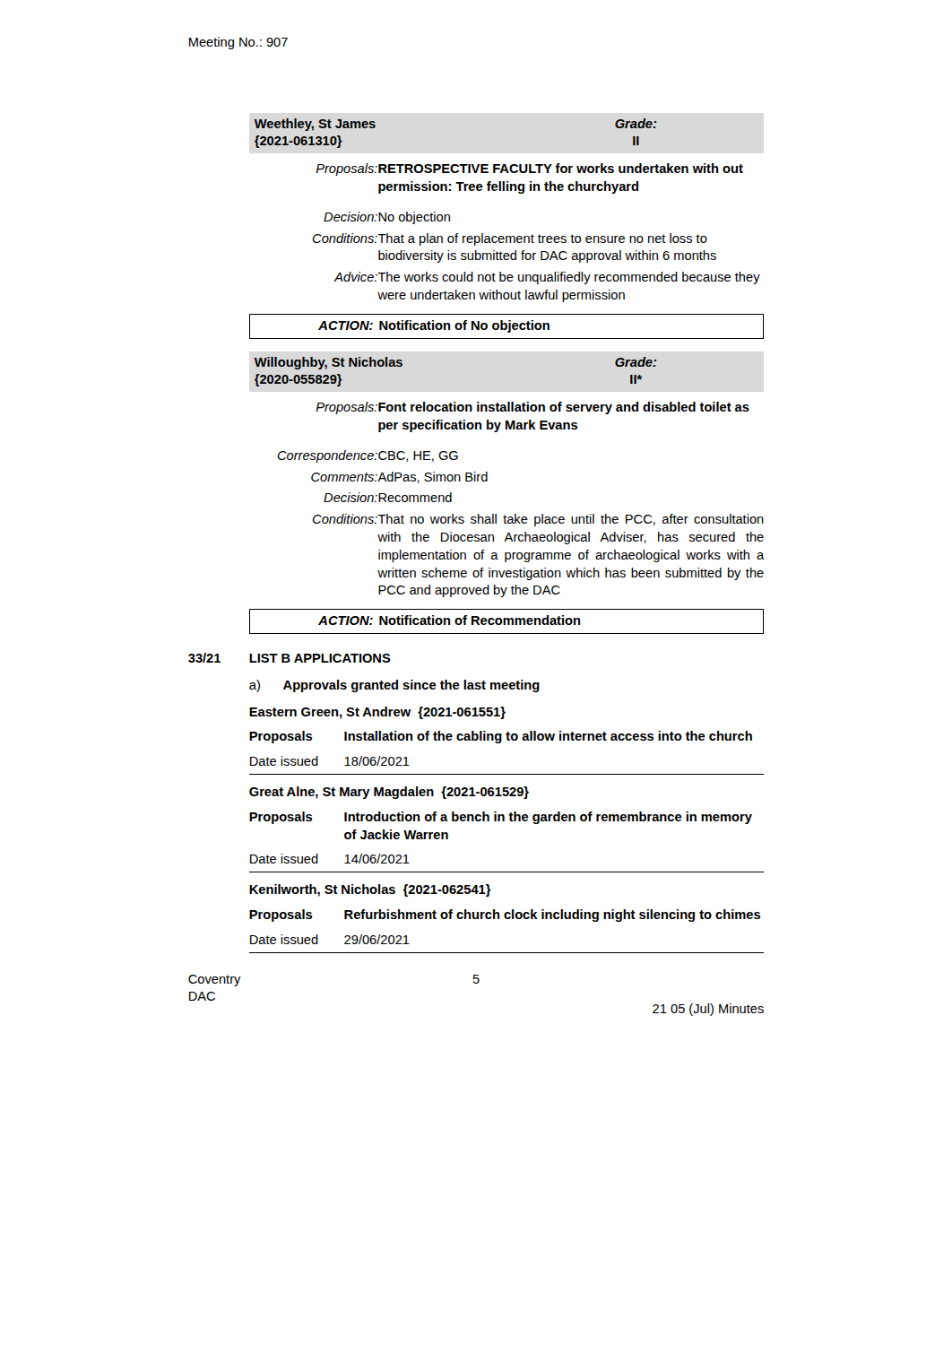Meeting No.: 907
Weethley, St James
{2021-061310}
Grade:II
| Proposals: | RETROSPECTIVE FACULTY for works undertaken with out permission: Tree felling in the churchyard |
| Decision: | No objection |
| Conditions: | That a plan of replacement trees to ensure no net loss to biodiversity is submitted for DAC approval within 6 months |
| Advice: | The works could not be unqualifiedly recommended because they were undertaken without lawful permission |
ACTION:
Notification of No objection
Willoughby, St Nicholas
{2020-055829}
Grade:II*
| Proposals: | Font relocation installation of servery and disabled toilet as per specification by Mark Evans |
| Correspondence: | CBC, HE, GG |
| Comments: | AdPas, Simon Bird |
| Decision: | Recommend |
| Conditions: | That no works shall take place until the PCC, after consultation with the Diocesan Archaeological Adviser, has secured the implementation of a programme of archaeological works with a written scheme of investigation which has been submitted by the PCC and approved by the DAC |
ACTION:
Notification of Recommendation
33/21
LIST B APPLICATIONS
a) Approvals granted since the last meeting
Eastern Green, St Andrew {2021-061551}
Proposals
Installation of the cabling to allow internet access into the church
Date issued
18/06/2021
Great Alne, St Mary Magdalen {2021-061529}
Proposals
Introduction of a bench in the garden of remembrance in memory of Jackie Warren
Date issued
14/06/2021
Kenilworth, St Nicholas {2021-062541}
Proposals
Refurbishment of church clock including night silencing to chimes
Date issued
29/06/2021
Coventry
DAC
5
21 05 (Jul) Minutes